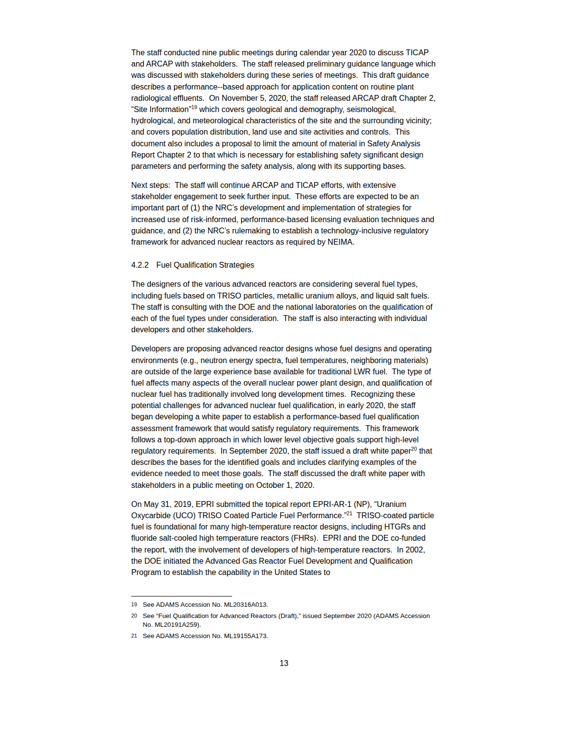The staff conducted nine public meetings during calendar year 2020 to discuss TICAP and ARCAP with stakeholders. The staff released preliminary guidance language which was discussed with stakeholders during these series of meetings. This draft guidance describes a performance--based approach for application content on routine plant radiological effluents. On November 5, 2020, the staff released ARCAP draft Chapter 2, “Site Information”19 which covers geological and demography, seismological, hydrological, and meteorological characteristics of the site and the surrounding vicinity; and covers population distribution, land use and site activities and controls. This document also includes a proposal to limit the amount of material in Safety Analysis Report Chapter 2 to that which is necessary for establishing safety significant design parameters and performing the safety analysis, along with its supporting bases.
Next steps: The staff will continue ARCAP and TICAP efforts, with extensive stakeholder engagement to seek further input. These efforts are expected to be an important part of (1) the NRC’s development and implementation of strategies for increased use of risk-informed, performance-based licensing evaluation techniques and guidance, and (2) the NRC’s rulemaking to establish a technology-inclusive regulatory framework for advanced nuclear reactors as required by NEIMA.
4.2.2 Fuel Qualification Strategies
The designers of the various advanced reactors are considering several fuel types, including fuels based on TRISO particles, metallic uranium alloys, and liquid salt fuels. The staff is consulting with the DOE and the national laboratories on the qualification of each of the fuel types under consideration. The staff is also interacting with individual developers and other stakeholders.
Developers are proposing advanced reactor designs whose fuel designs and operating environments (e.g., neutron energy spectra, fuel temperatures, neighboring materials) are outside of the large experience base available for traditional LWR fuel. The type of fuel affects many aspects of the overall nuclear power plant design, and qualification of nuclear fuel has traditionally involved long development times. Recognizing these potential challenges for advanced nuclear fuel qualification, in early 2020, the staff began developing a white paper to establish a performance-based fuel qualification assessment framework that would satisfy regulatory requirements. This framework follows a top-down approach in which lower level objective goals support high-level regulatory requirements. In September 2020, the staff issued a draft white paper20 that describes the bases for the identified goals and includes clarifying examples of the evidence needed to meet those goals. The staff discussed the draft white paper with stakeholders in a public meeting on October 1, 2020.
On May 31, 2019, EPRI submitted the topical report EPRI-AR-1 (NP), “Uranium Oxycarbide (UCO) TRISO Coated Particle Fuel Performance.”21 TRISO-coated particle fuel is foundational for many high-temperature reactor designs, including HTGRs and fluoride salt-cooled high temperature reactors (FHRs). EPRI and the DOE co-funded the report, with the involvement of developers of high-temperature reactors. In 2002, the DOE initiated the Advanced Gas Reactor Fuel Development and Qualification Program to establish the capability in the United States to
19
See ADAMS Accession No. ML20316A013.
20
See “Fuel Qualification for Advanced Reactors (Draft),” issued September 2020 (ADAMS AccessionNo. ML20191A259).
21
See ADAMS Accession No. ML19155A173.
13